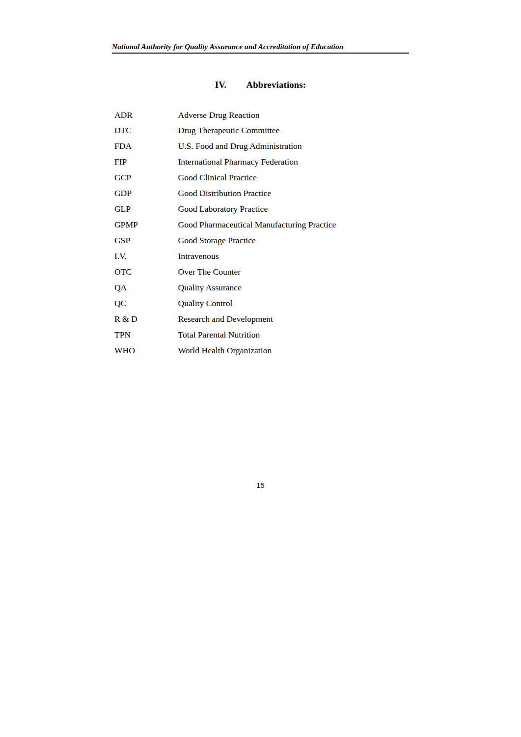National Authority for Quality Assurance and Accreditation of Education
IV. Abbreviations:
| ADR | Adverse Drug Reaction |
| DTC | Drug Therapeutic Committee |
| FDA | U.S. Food and Drug Administration |
| FIP | International Pharmacy Federation |
| GCP | Good Clinical Practice |
| GDP | Good Distribution Practice |
| GLP | Good Laboratory Practice |
| GPMP | Good Pharmaceutical Manufacturing Practice |
| GSP | Good Storage Practice |
| I.V. | Intravenous |
| OTC | Over The Counter |
| QA | Quality Assurance |
| QC | Quality Control |
| R & D | Research and Development |
| TPN | Total Parental Nutrition |
| WHO | World Health Organization |
15